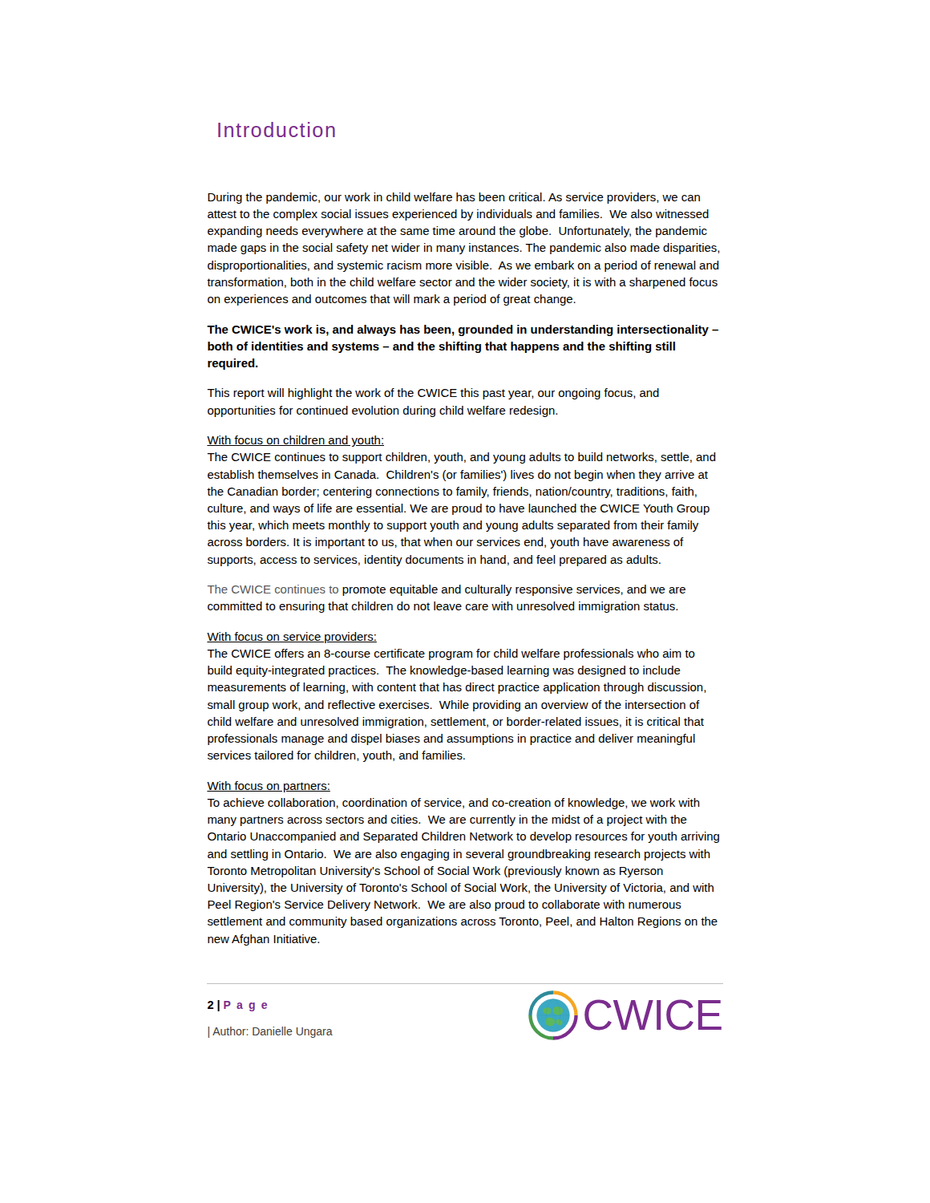Introduction
During the pandemic, our work in child welfare has been critical. As service providers, we can attest to the complex social issues experienced by individuals and families. We also witnessed expanding needs everywhere at the same time around the globe. Unfortunately, the pandemic made gaps in the social safety net wider in many instances. The pandemic also made disparities, disproportionalities, and systemic racism more visible. As we embark on a period of renewal and transformation, both in the child welfare sector and the wider society, it is with a sharpened focus on experiences and outcomes that will mark a period of great change.
The CWICE's work is, and always has been, grounded in understanding intersectionality – both of identities and systems – and the shifting that happens and the shifting still required.
This report will highlight the work of the CWICE this past year, our ongoing focus, and opportunities for continued evolution during child welfare redesign.
With focus on children and youth:
The CWICE continues to support children, youth, and young adults to build networks, settle, and establish themselves in Canada. Children's (or families') lives do not begin when they arrive at the Canadian border; centering connections to family, friends, nation/country, traditions, faith, culture, and ways of life are essential. We are proud to have launched the CWICE Youth Group this year, which meets monthly to support youth and young adults separated from their family across borders. It is important to us, that when our services end, youth have awareness of supports, access to services, identity documents in hand, and feel prepared as adults.
The CWICE continues to promote equitable and culturally responsive services, and we are committed to ensuring that children do not leave care with unresolved immigration status.
With focus on service providers:
The CWICE offers an 8-course certificate program for child welfare professionals who aim to build equity-integrated practices. The knowledge-based learning was designed to include measurements of learning, with content that has direct practice application through discussion, small group work, and reflective exercises. While providing an overview of the intersection of child welfare and unresolved immigration, settlement, or border-related issues, it is critical that professionals manage and dispel biases and assumptions in practice and deliver meaningful services tailored for children, youth, and families.
With focus on partners:
To achieve collaboration, coordination of service, and co-creation of knowledge, we work with many partners across sectors and cities. We are currently in the midst of a project with the Ontario Unaccompanied and Separated Children Network to develop resources for youth arriving and settling in Ontario. We are also engaging in several groundbreaking research projects with Toronto Metropolitan University's School of Social Work (previously known as Ryerson University), the University of Toronto's School of Social Work, the University of Victoria, and with Peel Region's Service Delivery Network. We are also proud to collaborate with numerous settlement and community based organizations across Toronto, Peel, and Halton Regions on the new Afghan Initiative.
2 | P a g e
| Author: Danielle Ungara
CWICE